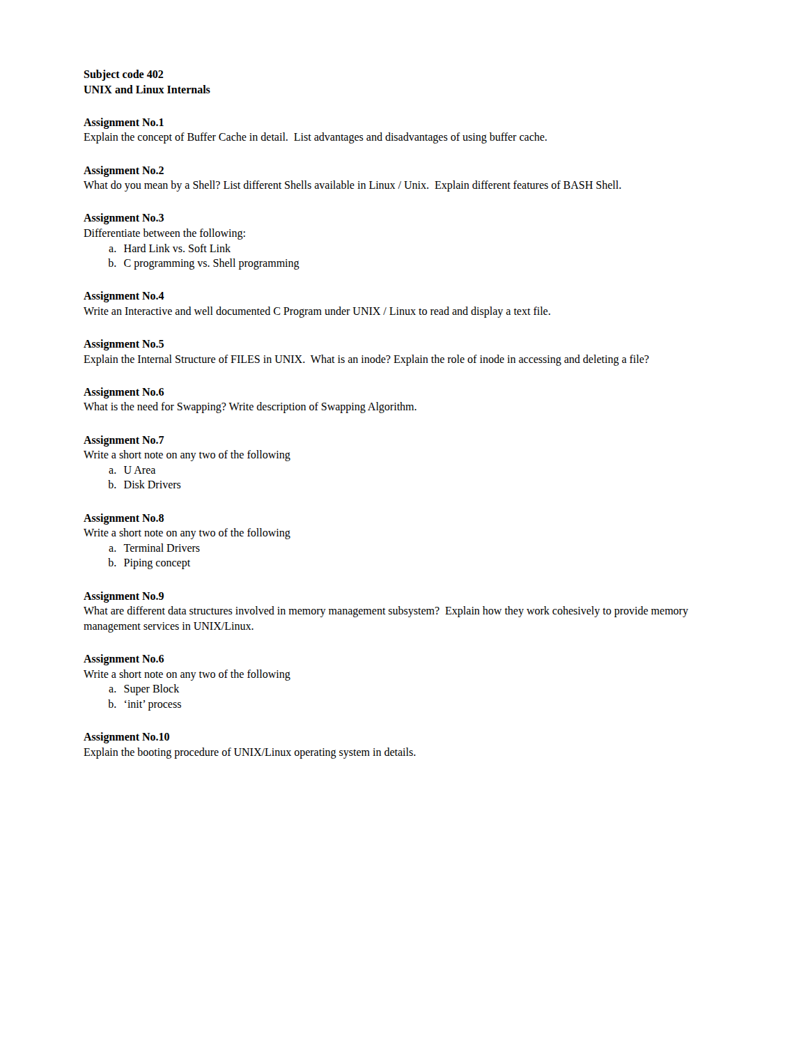Subject code 402
UNIX and Linux Internals
Assignment No.1
Explain the concept of Buffer Cache in detail. List advantages and disadvantages of using buffer cache.
Assignment No.2
What do you mean by a Shell? List different Shells available in Linux / Unix. Explain different features of BASH Shell.
Assignment No.3
Differentiate between the following:
Hard Link vs. Soft Link
C programming vs. Shell programming
Assignment No.4
Write an Interactive and well documented C Program under UNIX / Linux to read and display a text file.
Assignment No.5
Explain the Internal Structure of FILES in UNIX. What is an inode? Explain the role of inode in accessing and deleting a file?
Assignment No.6
What is the need for Swapping? Write description of Swapping Algorithm.
Assignment No.7
Write a short note on any two of the following
U Area
Disk Drivers
Assignment No.8
Write a short note on any two of the following
Terminal Drivers
Piping concept
Assignment No.9
What are different data structures involved in memory management subsystem? Explain how they work cohesively to provide memory management services in UNIX/Linux.
Assignment No.6
Write a short note on any two of the following
Super Block
‘init’ process
Assignment No.10
Explain the booting procedure of UNIX/Linux operating system in details.